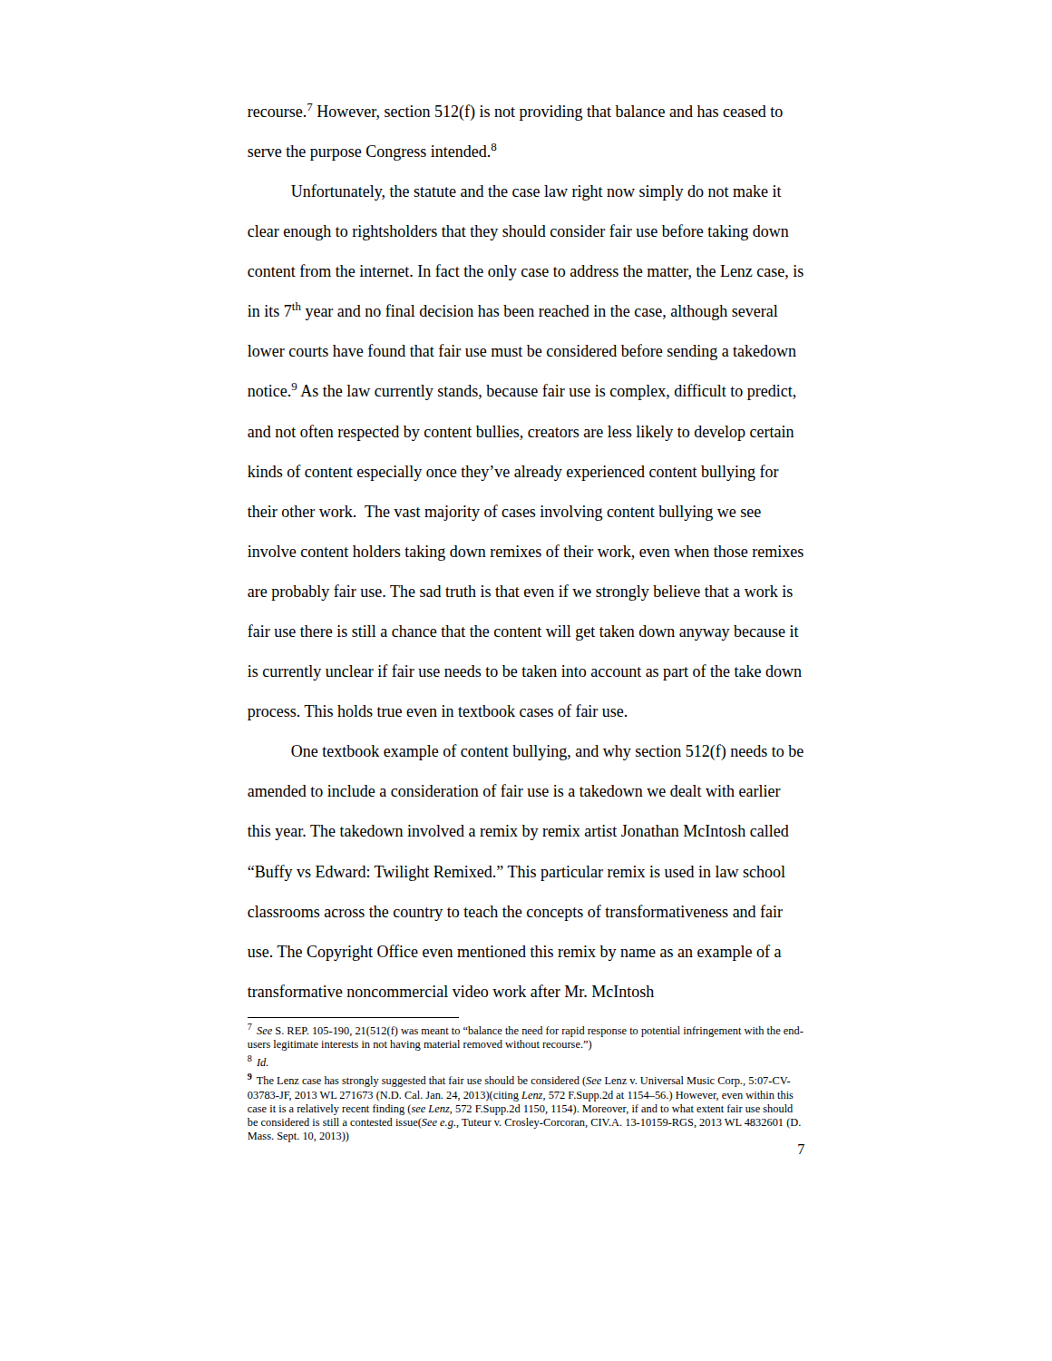recourse.7 However, section 512(f) is not providing that balance and has ceased to serve the purpose Congress intended.8
Unfortunately, the statute and the case law right now simply do not make it clear enough to rightsholders that they should consider fair use before taking down content from the internet. In fact the only case to address the matter, the Lenz case, is in its 7th year and no final decision has been reached in the case, although several lower courts have found that fair use must be considered before sending a takedown notice.9 As the law currently stands, because fair use is complex, difficult to predict, and not often respected by content bullies, creators are less likely to develop certain kinds of content especially once they’ve already experienced content bullying for their other work. The vast majority of cases involving content bullying we see involve content holders taking down remixes of their work, even when those remixes are probably fair use. The sad truth is that even if we strongly believe that a work is fair use there is still a chance that the content will get taken down anyway because it is currently unclear if fair use needs to be taken into account as part of the take down process. This holds true even in textbook cases of fair use.
One textbook example of content bullying, and why section 512(f) needs to be amended to include a consideration of fair use is a takedown we dealt with earlier this year. The takedown involved a remix by remix artist Jonathan McIntosh called “Buffy vs Edward: Twilight Remixed.” This particular remix is used in law school classrooms across the country to teach the concepts of transformativeness and fair use. The Copyright Office even mentioned this remix by name as an example of a transformative noncommercial video work after Mr. McIntosh
7 See S. REP. 105-190, 21(512(f) was meant to “balance the need for rapid response to potential infringement with the end-users legitimate interests in not having material removed without recourse.”)
8 Id.
9 The Lenz case has strongly suggested that fair use should be considered (See Lenz v. Universal Music Corp., 5:07-CV-03783-JF, 2013 WL 271673 (N.D. Cal. Jan. 24, 2013)(citing Lenz, 572 F.Supp.2d at 1154–56.) However, even within this case it is a relatively recent finding (see Lenz, 572 F.Supp.2d 1150, 1154). Moreover, if and to what extent fair use should be considered is still a contested issue(See e.g., Tuteur v. Crosley-Corcoran, CIV.A. 13-10159-RGS, 2013 WL 4832601 (D. Mass. Sept. 10, 2013))
7